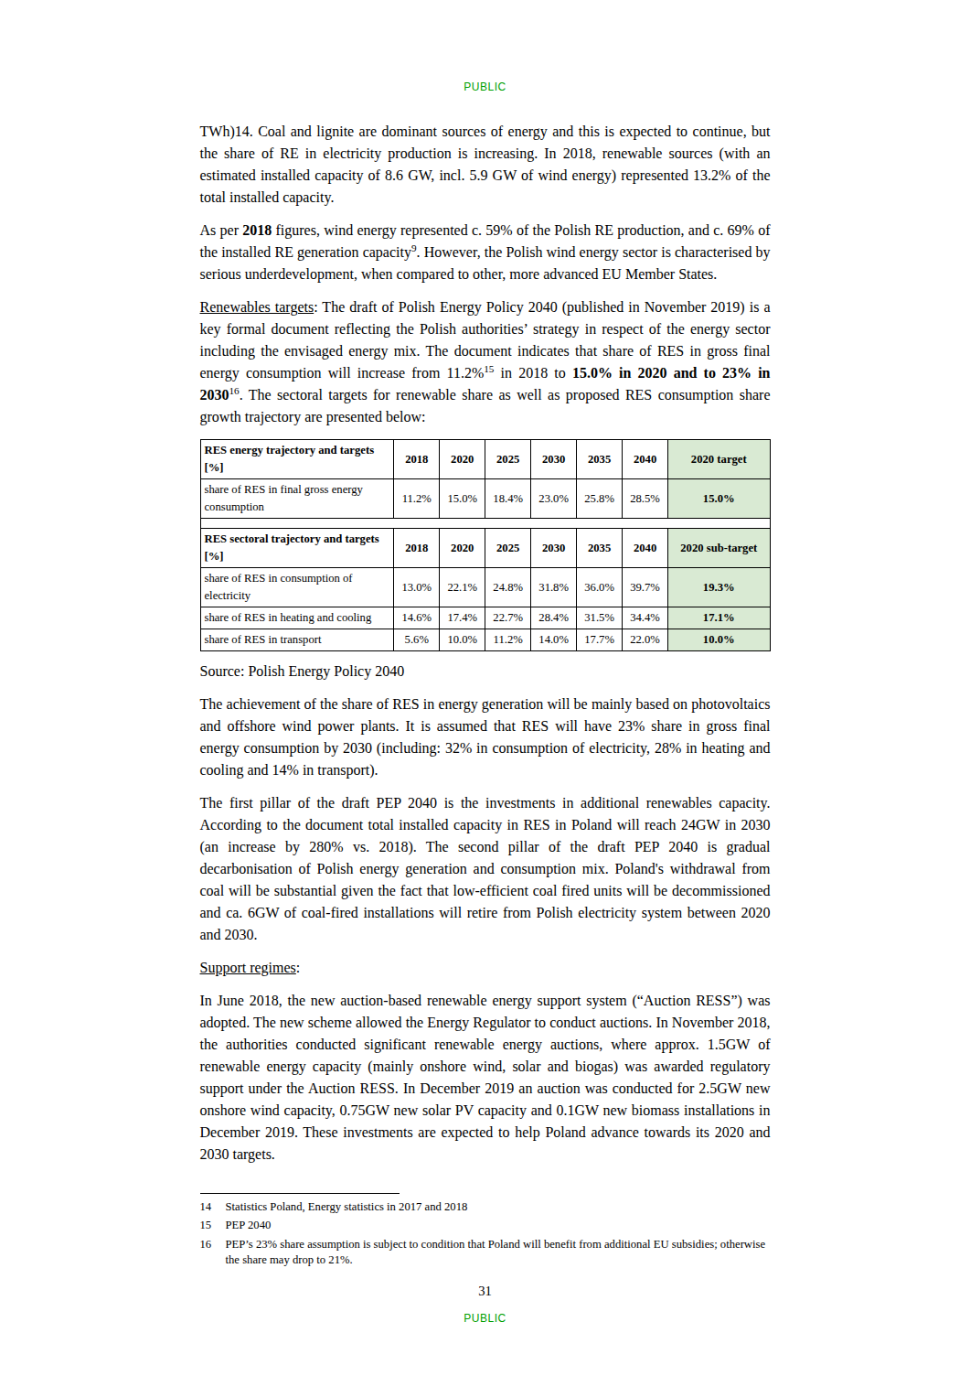PUBLIC
TWh)14. Coal and lignite are dominant sources of energy and this is expected to continue, but the share of RE in electricity production is increasing. In 2018, renewable sources (with an estimated installed capacity of 8.6 GW, incl. 5.9 GW of wind energy) represented 13.2% of the total installed capacity.
As per 2018 figures, wind energy represented c. 59% of the Polish RE production, and c. 69% of the installed RE generation capacity9. However, the Polish wind energy sector is characterised by serious underdevelopment, when compared to other, more advanced EU Member States.
Renewables targets: The draft of Polish Energy Policy 2040 (published in November 2019) is a key formal document reflecting the Polish authorities’ strategy in respect of the energy sector including the envisaged energy mix. The document indicates that share of RES in gross final energy consumption will increase from 11.2%15 in 2018 to 15.0% in 2020 and to 23% in 203016. The sectoral targets for renewable share as well as proposed RES consumption share growth trajectory are presented below:
| RES energy trajectory and targets [%] | 2018 | 2020 | 2025 | 2030 | 2035 | 2040 | 2020 target |
| --- | --- | --- | --- | --- | --- | --- | --- |
| share of RES in final gross energy consumption | 11.2% | 15.0% | 18.4% | 23.0% | 25.8% | 28.5% | 15.0% |
| RES sectoral trajectory and targets [%] | 2018 | 2020 | 2025 | 2030 | 2035 | 2040 | 2020 sub-target |
| share of RES in consumption of electricity | 13.0% | 22.1% | 24.8% | 31.8% | 36.0% | 39.7% | 19.3% |
| share of RES in heating and cooling | 14.6% | 17.4% | 22.7% | 28.4% | 31.5% | 34.4% | 17.1% |
| share of RES in transport | 5.6% | 10.0% | 11.2% | 14.0% | 17.7% | 22.0% | 10.0% |
Source: Polish Energy Policy 2040
The achievement of the share of RES in energy generation will be mainly based on photovoltaics and offshore wind power plants. It is assumed that RES will have 23% share in gross final energy consumption by 2030 (including: 32% in consumption of electricity, 28% in heating and cooling and 14% in transport).
The first pillar of the draft PEP 2040 is the investments in additional renewables capacity. According to the document total installed capacity in RES in Poland will reach 24GW in 2030 (an increase by 280% vs. 2018). The second pillar of the draft PEP 2040 is gradual decarbonisation of Polish energy generation and consumption mix. Poland's withdrawal from coal will be substantial given the fact that low-efficient coal fired units will be decommissioned and ca. 6GW of coal-fired installations will retire from Polish electricity system between 2020 and 2030.
Support regimes:
In June 2018, the new auction-based renewable energy support system (“Auction RESS”) was adopted. The new scheme allowed the Energy Regulator to conduct auctions. In November 2018, the authorities conducted significant renewable energy auctions, where approx. 1.5GW of renewable energy capacity (mainly onshore wind, solar and biogas) was awarded regulatory support under the Auction RESS. In December 2019 an auction was conducted for 2.5GW new onshore wind capacity, 0.75GW new solar PV capacity and 0.1GW new biomass installations in December 2019. These investments are expected to help Poland advance towards its 2020 and 2030 targets.
14
Statistics Poland, Energy statistics in 2017 and 2018
15
PEP 2040
16
PEP’s 23% share assumption is subject to condition that Poland will benefit from additional EU subsidies; otherwise the share may drop to 21%.
31
PUBLIC